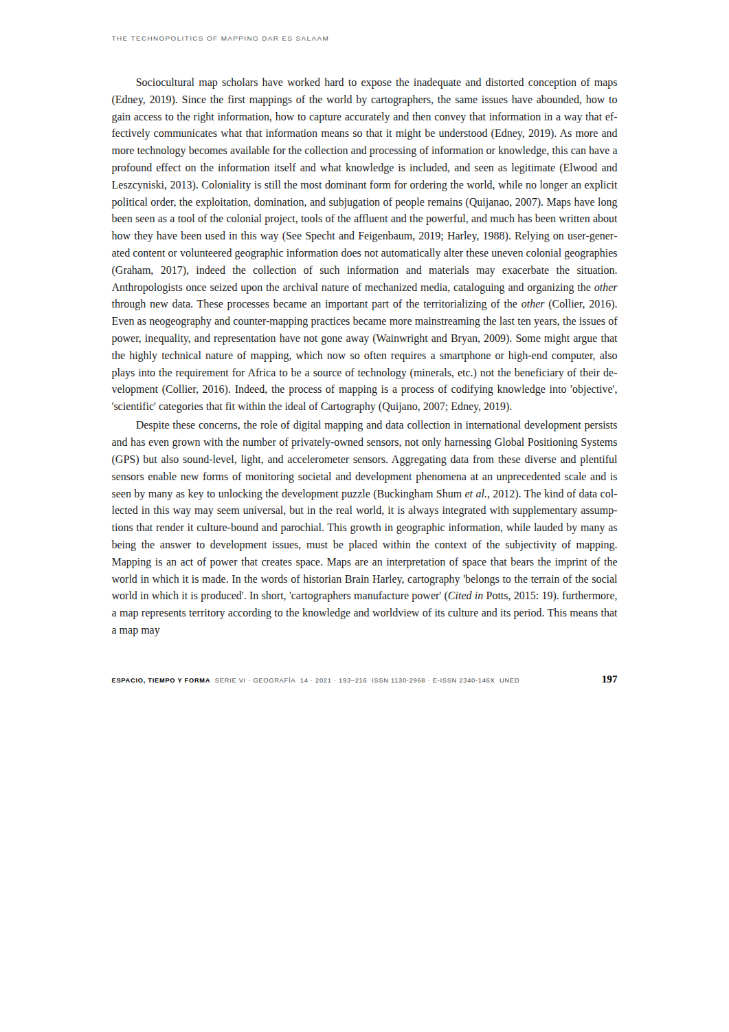The Technopolitics of Mapping Dar es Salaam
Sociocultural map scholars have worked hard to expose the inadequate and distorted conception of maps (Edney, 2019). Since the first mappings of the world by cartographers, the same issues have abounded, how to gain access to the right information, how to capture accurately and then convey that information in a way that effectively communicates what that information means so that it might be understood (Edney, 2019). As more and more technology becomes available for the collection and processing of information or knowledge, this can have a profound effect on the information itself and what knowledge is included, and seen as legitimate (Elwood and Leszcyniski, 2013). Coloniality is still the most dominant form for ordering the world, while no longer an explicit political order, the exploitation, domination, and subjugation of people remains (Quijanao, 2007). Maps have long been seen as a tool of the colonial project, tools of the affluent and the powerful, and much has been written about how they have been used in this way (See Specht and Feigenbaum, 2019; Harley, 1988). Relying on user-generated content or volunteered geographic information does not automatically alter these uneven colonial geographies (Graham, 2017), indeed the collection of such information and materials may exacerbate the situation. Anthropologists once seized upon the archival nature of mechanized media, cataloguing and organizing the other through new data. These processes became an important part of the territorializing of the other (Collier, 2016). Even as neogeography and counter-mapping practices became more mainstreaming the last ten years, the issues of power, inequality, and representation have not gone away (Wainwright and Bryan, 2009). Some might argue that the highly technical nature of mapping, which now so often requires a smartphone or high-end computer, also plays into the requirement for Africa to be a source of technology (minerals, etc.) not the beneficiary of their development (Collier, 2016). Indeed, the process of mapping is a process of codifying knowledge into 'objective', 'scientific' categories that fit within the ideal of Cartography (Quijano, 2007; Edney, 2019).
Despite these concerns, the role of digital mapping and data collection in international development persists and has even grown with the number of privately-owned sensors, not only harnessing Global Positioning Systems (GPS) but also sound-level, light, and accelerometer sensors. Aggregating data from these diverse and plentiful sensors enable new forms of monitoring societal and development phenomena at an unprecedented scale and is seen by many as key to unlocking the development puzzle (Buckingham Shum et al., 2012). The kind of data collected in this way may seem universal, but in the real world, it is always integrated with supplementary assumptions that render it culture-bound and parochial. This growth in geographic information, while lauded by many as being the answer to development issues, must be placed within the context of the subjectivity of mapping. Mapping is an act of power that creates space. Maps are an interpretation of space that bears the imprint of the world in which it is made. In the words of historian Brain Harley, cartography 'belongs to the terrain of the social world in which it is produced'. In short, 'cartographers manufacture power' (Cited in Potts, 2015: 19). furthermore, a map represents territory according to the knowledge and worldview of its culture and its period. This means that a map may
Espacio, Tiempo y Forma Serie VI · Geografía 14 · 2021 · 193–216 ISSN 1130-2968 · E-ISSN 2340-146X UNED 197